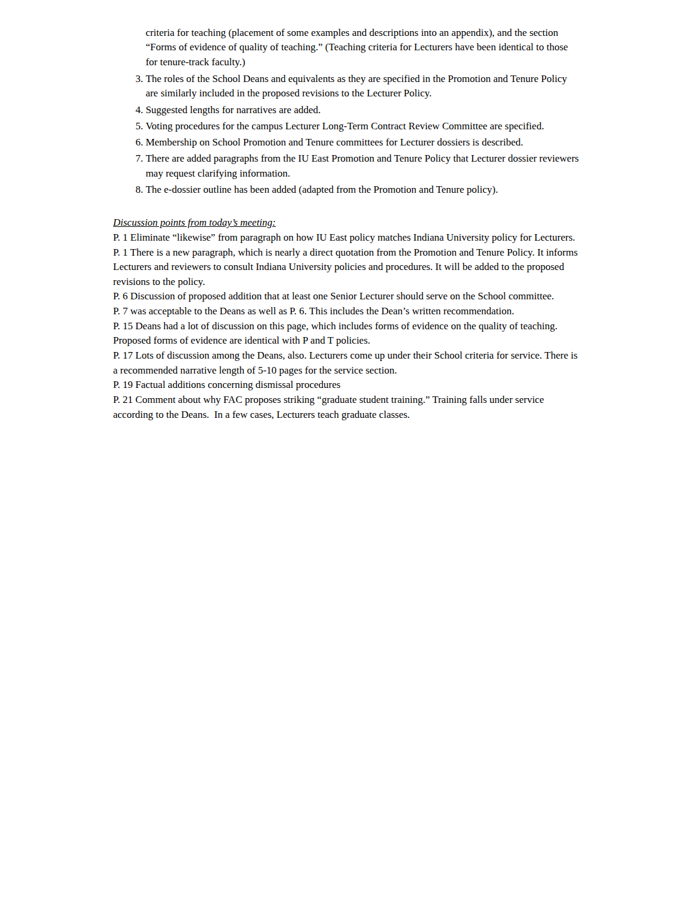criteria for teaching (placement of some examples and descriptions into an appendix), and the section “Forms of evidence of quality of teaching.” (Teaching criteria for Lecturers have been identical to those for tenure-track faculty.)
The roles of the School Deans and equivalents as they are specified in the Promotion and Tenure Policy are similarly included in the proposed revisions to the Lecturer Policy.
Suggested lengths for narratives are added.
Voting procedures for the campus Lecturer Long-Term Contract Review Committee are specified.
Membership on School Promotion and Tenure committees for Lecturer dossiers is described.
There are added paragraphs from the IU East Promotion and Tenure Policy that Lecturer dossier reviewers may request clarifying information.
The e-dossier outline has been added (adapted from the Promotion and Tenure policy).
Discussion points from today’s meeting:
P. 1 Eliminate “likewise” from paragraph on how IU East policy matches Indiana University policy for Lecturers.
P. 1 There is a new paragraph, which is nearly a direct quotation from the Promotion and Tenure Policy. It informs Lecturers and reviewers to consult Indiana University policies and procedures. It will be added to the proposed revisions to the policy.
P. 6 Discussion of proposed addition that at least one Senior Lecturer should serve on the School committee.
P. 7 was acceptable to the Deans as well as P. 6. This includes the Dean’s written recommendation.
P. 15 Deans had a lot of discussion on this page, which includes forms of evidence on the quality of teaching. Proposed forms of evidence are identical with P and T policies.
P. 17 Lots of discussion among the Deans, also. Lecturers come up under their School criteria for service. There is a recommended narrative length of 5-10 pages for the service section.
P. 19 Factual additions concerning dismissal procedures
P. 21 Comment about why FAC proposes striking “graduate student training.” Training falls under service according to the Deans. In a few cases, Lecturers teach graduate classes.